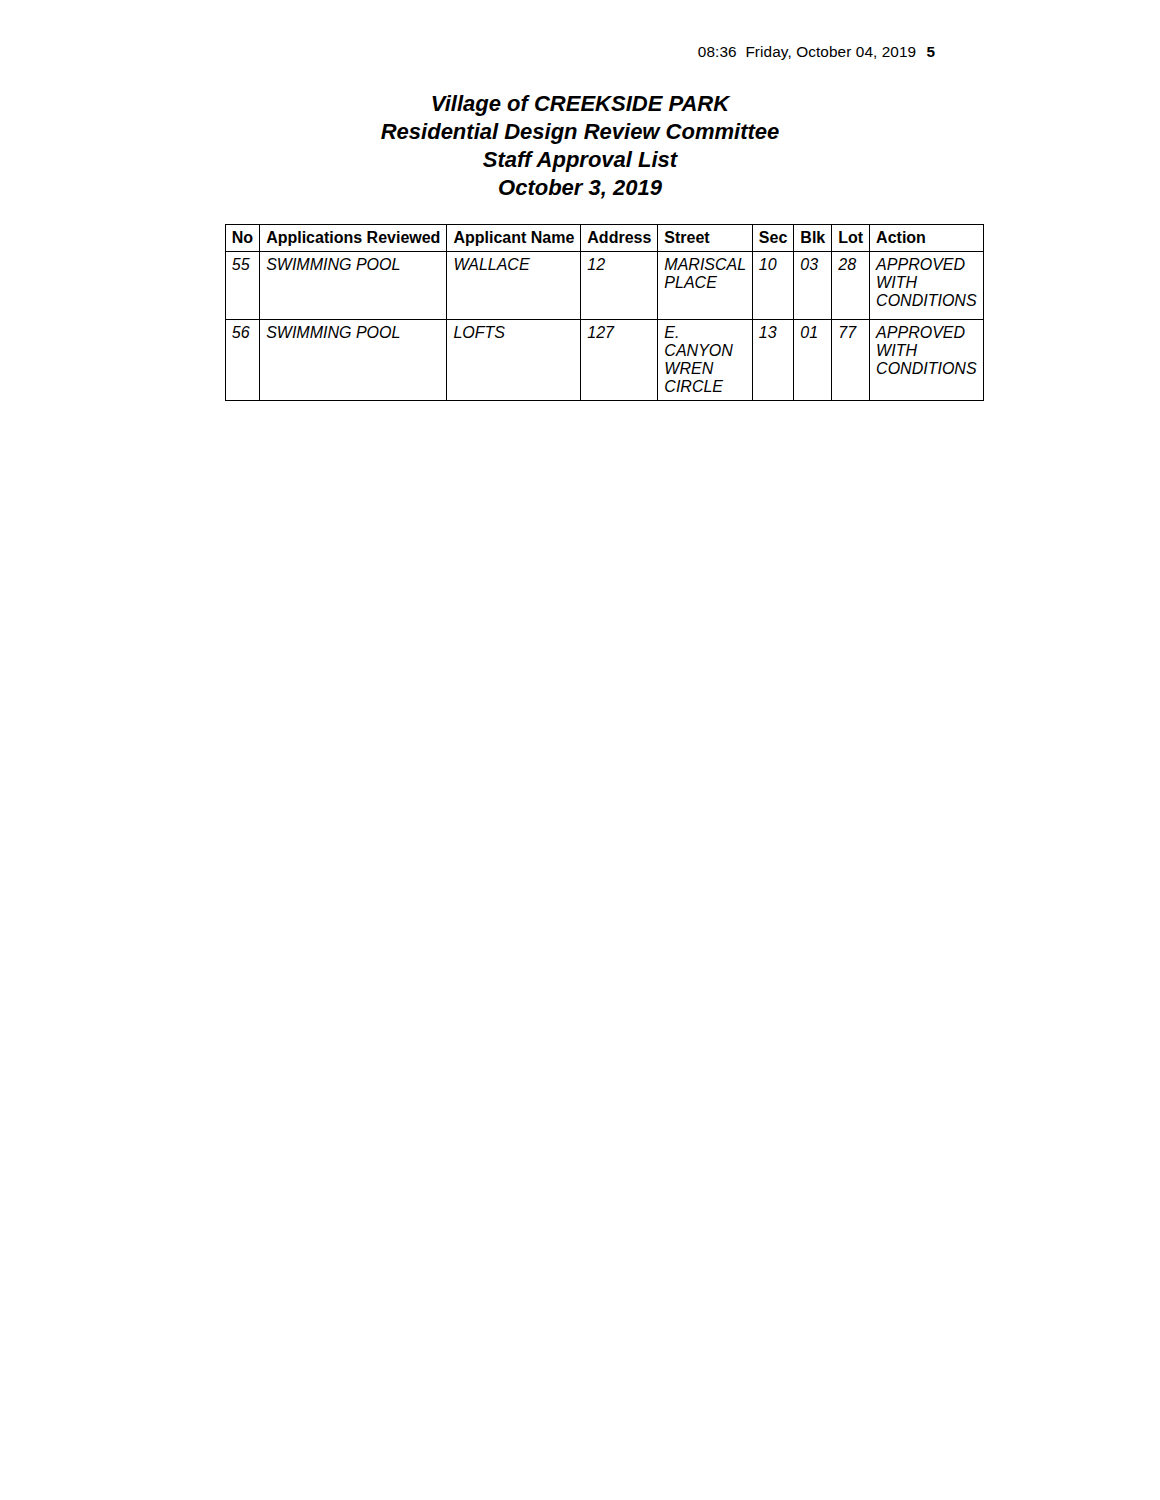08:36 Friday, October 04, 2019 5
Village of CREEKSIDE PARK
Residential Design Review Committee
Staff Approval List
October 3, 2019
| No | Applications Reviewed | Applicant Name | Address | Street | Sec | Blk | Lot | Action |
| --- | --- | --- | --- | --- | --- | --- | --- | --- |
| 55 | SWIMMING POOL | WALLACE | 12 | MARISCAL PLACE | 10 | 03 | 28 | APPROVED WITH CONDITIONS |
| 56 | SWIMMING POOL | LOFTS | 127 | E. CANYON WREN CIRCLE | 13 | 01 | 77 | APPROVED WITH CONDITIONS |